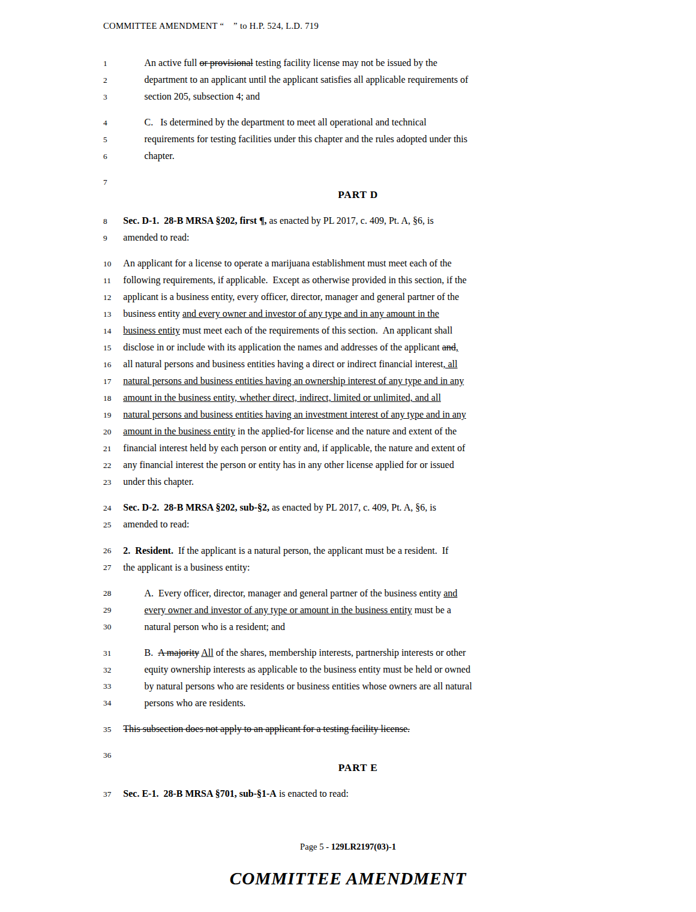COMMITTEE AMENDMENT “ ” to H.P. 524, L.D. 719
1
An active full or provisional testing facility license may not be issued by the
2
department to an applicant until the applicant satisfies all applicable requirements of
3
section 205, subsection 4; and
4
C. Is determined by the department to meet all operational and technical
5
requirements for testing facilities under this chapter and the rules adopted under this
6
chapter.
7
PART D
8
Sec. D-1. 28-B MRSA §202, first ¶, as enacted by PL 2017, c. 409, Pt. A, §6, is
9
amended to read:
10
An applicant for a license to operate a marijuana establishment must meet each of the
11
following requirements, if applicable. Except as otherwise provided in this section, if the
12
applicant is a business entity, every officer, director, manager and general partner of the
13
business entity and every owner and investor of any type and in any amount in the
14
business entity must meet each of the requirements of this section. An applicant shall
15
disclose in or include with its application the names and addresses of the applicant and,
16
all natural persons and business entities having a direct or indirect financial interest, all
17
natural persons and business entities having an ownership interest of any type and in any
18
amount in the business entity, whether direct, indirect, limited or unlimited, and all
19
natural persons and business entities having an investment interest of any type and in any
20
amount in the business entity in the applied-for license and the nature and extent of the
21
financial interest held by each person or entity and, if applicable, the nature and extent of
22
any financial interest the person or entity has in any other license applied for or issued
23
under this chapter.
24
Sec. D-2. 28-B MRSA §202, sub-§2, as enacted by PL 2017, c. 409, Pt. A, §6, is
25
amended to read:
26
2. Resident. If the applicant is a natural person, the applicant must be a resident. If
27
the applicant is a business entity:
28
A. Every officer, director, manager and general partner of the business entity and
29
every owner and investor of any type or amount in the business entity must be a
30
natural person who is a resident; and
31
B. A majority All of the shares, membership interests, partnership interests or other
32
equity ownership interests as applicable to the business entity must be held or owned
33
by natural persons who are residents or business entities whose owners are all natural
34
persons who are residents.
35
This subsection does not apply to an applicant for a testing facility license.
36
PART E
37
Sec. E-1. 28-B MRSA §701, sub-§1-A is enacted to read:
Page 5 - 129LR2197(03)-1
COMMITTEE AMENDMENT